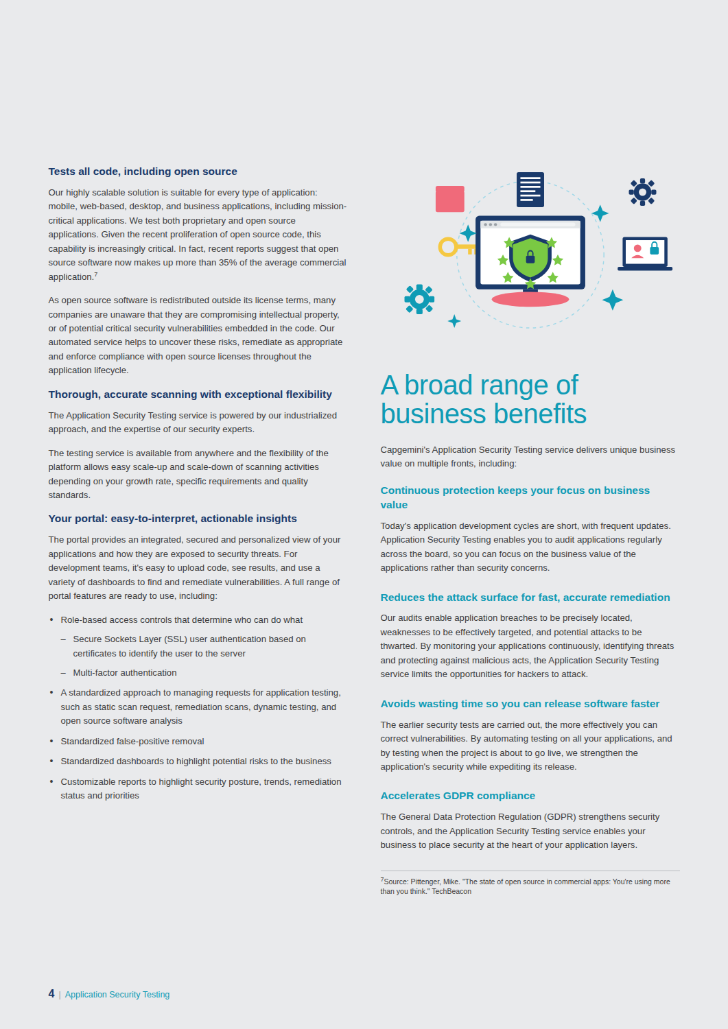Tests all code, including open source
Our highly scalable solution is suitable for every type of application: mobile, web-based, desktop, and business applications, including mission-critical applications. We test both proprietary and open source applications. Given the recent proliferation of open source code, this capability is increasingly critical. In fact, recent reports suggest that open source software now makes up more than 35% of the average commercial application.7
As open source software is redistributed outside its license terms, many companies are unaware that they are compromising intellectual property, or of potential critical security vulnerabilities embedded in the code. Our automated service helps to uncover these risks, remediate as appropriate and enforce compliance with open source licenses throughout the application lifecycle.
Thorough, accurate scanning with exceptional flexibility
The Application Security Testing service is powered by our industrialized approach, and the expertise of our security experts.
The testing service is available from anywhere and the flexibility of the platform allows easy scale-up and scale-down of scanning activities depending on your growth rate, specific requirements and quality standards.
Your portal: easy-to-interpret, actionable insights
The portal provides an integrated, secured and personalized view of your applications and how they are exposed to security threats. For development teams, it's easy to upload code, see results, and use a variety of dashboards to find and remediate vulnerabilities. A full range of portal features are ready to use, including:
Role-based access controls that determine who can do what
Secure Sockets Layer (SSL) user authentication based on certificates to identify the user to the server
Multi-factor authentication
A standardized approach to managing requests for application testing, such as static scan request, remediation scans, dynamic testing, and open source software analysis
Standardized false-positive removal
Standardized dashboards to highlight potential risks to the business
Customizable reports to highlight security posture, trends, remediation status and priorities
A broad range of
business benefits
Capgemini's Application Security Testing service delivers unique business value on multiple fronts, including:
Continuous protection keeps your focus on business value
Today's application development cycles are short, with frequent updates. Application Security Testing enables you to audit applications regularly across the board, so you can focus on the business value of the applications rather than security concerns.
Reduces the attack surface for fast, accurate remediation
Our audits enable application breaches to be precisely located, weaknesses to be effectively targeted, and potential attacks to be thwarted. By monitoring your applications continuously, identifying threats and protecting against malicious acts, the Application Security Testing service limits the opportunities for hackers to attack.
Avoids wasting time so you can release software faster
The earlier security tests are carried out, the more effectively you can correct vulnerabilities. By automating testing on all your applications, and by testing when the project is about to go live, we strengthen the application's security while expediting its release.
Accelerates GDPR compliance
The General Data Protection Regulation (GDPR) strengthens security controls, and the Application Security Testing service enables your business to place security at the heart of your application layers.
7Source: Pittenger, Mike. "The state of open source in commercial apps: You're using more than you think." TechBeacon
4|Application Security Testing